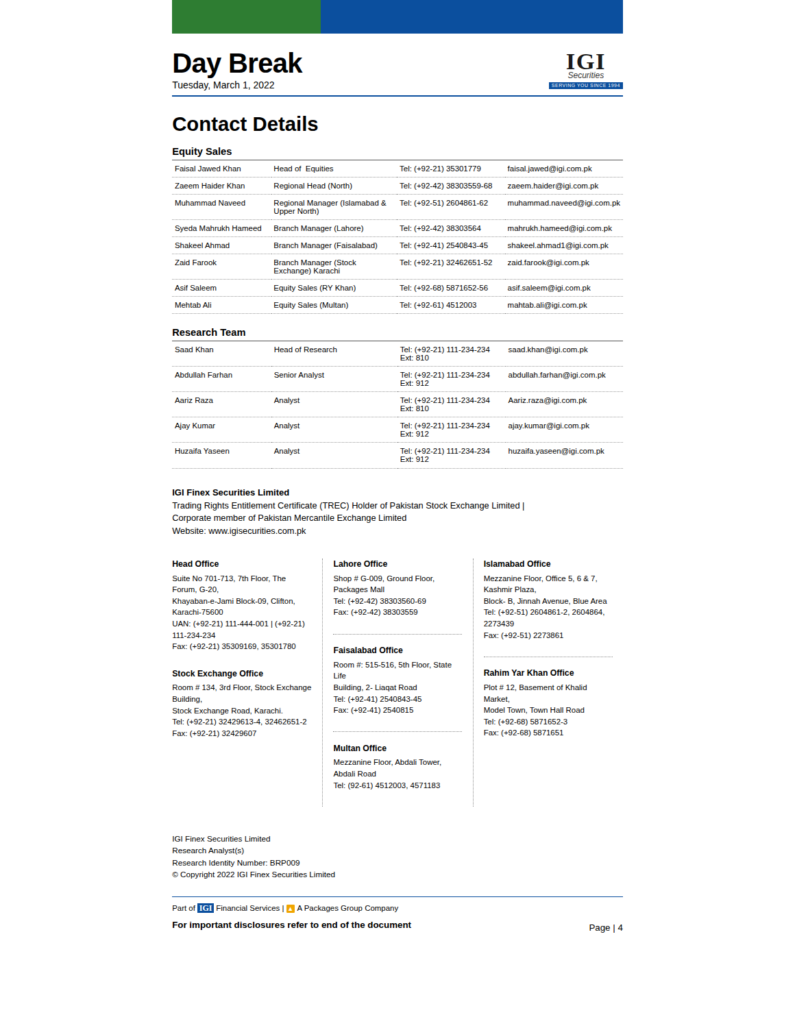Day Break
Tuesday, March 1, 2022
IGI
Securities
SERVING YOU SINCE 1994
Contact Details
Equity Sales
| Faisal Jawed Khan | Head of Equities | Tel: (+92-21) 35301779 | faisal.jawed@igi.com.pk |
| Zaeem Haider Khan | Regional Head (North) | Tel: (+92-42) 38303559-68 | zaeem.haider@igi.com.pk |
| Muhammad Naveed | Regional Manager (Islamabad & Upper North) | Tel: (+92-51) 2604861-62 | muhammad.naveed@igi.com.pk |
| Syeda Mahrukh Hameed | Branch Manager (Lahore) | Tel: (+92-42) 38303564 | mahrukh.hameed@igi.com.pk |
| Shakeel Ahmad | Branch Manager (Faisalabad) | Tel: (+92-41) 2540843-45 | shakeel.ahmad1@igi.com.pk |
| Zaid Farook | Branch Manager (Stock Exchange) Karachi | Tel: (+92-21) 32462651-52 | zaid.farook@igi.com.pk |
| Asif Saleem | Equity Sales (RY Khan) | Tel: (+92-68) 5871652-56 | asif.saleem@igi.com.pk |
| Mehtab Ali | Equity Sales (Multan) | Tel: (+92-61) 4512003 | mahtab.ali@igi.com.pk |
Research Team
| Saad Khan | Head of Research | Tel: (+92-21) 111-234-234 Ext: 810 | saad.khan@igi.com.pk |
| Abdullah Farhan | Senior Analyst | Tel: (+92-21) 111-234-234 Ext: 912 | abdullah.farhan@igi.com.pk |
| Aariz Raza | Analyst | Tel: (+92-21) 111-234-234 Ext: 810 | Aariz.raza@igi.com.pk |
| Ajay Kumar | Analyst | Tel: (+92-21) 111-234-234 Ext: 912 | ajay.kumar@igi.com.pk |
| Huzaifa Yaseen | Analyst | Tel: (+92-21) 111-234-234 Ext: 912 | huzaifa.yaseen@igi.com.pk |
IGI Finex Securities Limited
Trading Rights Entitlement Certificate (TREC) Holder of Pakistan Stock Exchange Limited |
Corporate member of Pakistan Mercantile Exchange Limited
Website: www.igisecurities.com.pk
Head Office
Suite No 701-713, 7th Floor, The Forum, G-20,
Khayaban-e-Jami Block-09, Clifton, Karachi-75600
UAN: (+92-21) 111-444-001 | (+92-21) 111-234-234
Fax: (+92-21) 35309169, 35301780
Stock Exchange Office
Room # 134, 3rd Floor, Stock Exchange Building,
Stock Exchange Road, Karachi.
Tel: (+92-21) 32429613-4, 32462651-2
Fax: (+92-21) 32429607
Lahore Office
Shop # G-009, Ground Floor,
Packages Mall
Tel: (+92-42) 38303560-69
Fax: (+92-42) 38303559
Faisalabad Office
Room #: 515-516, 5th Floor, State Life
Building, 2- Liaqat Road
Tel: (+92-41) 2540843-45
Fax: (+92-41) 2540815
Multan Office
Mezzanine Floor, Abdali Tower,
Abdali Road
Tel: (92-61) 4512003, 4571183
Islamabad Office
Mezzanine Floor, Office 5, 6 & 7, Kashmir Plaza,
Block- B, Jinnah Avenue, Blue Area
Tel: (+92-51) 2604861-2, 2604864, 2273439
Fax: (+92-51) 2273861
Rahim Yar Khan Office
Plot # 12, Basement of Khalid Market,
Model Town, Town Hall Road
Tel: (+92-68) 5871652-3
Fax: (+92-68) 5871651
IGI Finex Securities Limited
Research Analyst(s)
Research Identity Number: BRP009
© Copyright 2022 IGI Finex Securities Limited
Part of IGI Financial Services | ▲ A Packages Group Company
For important disclosures refer to end of the document
Page | 4